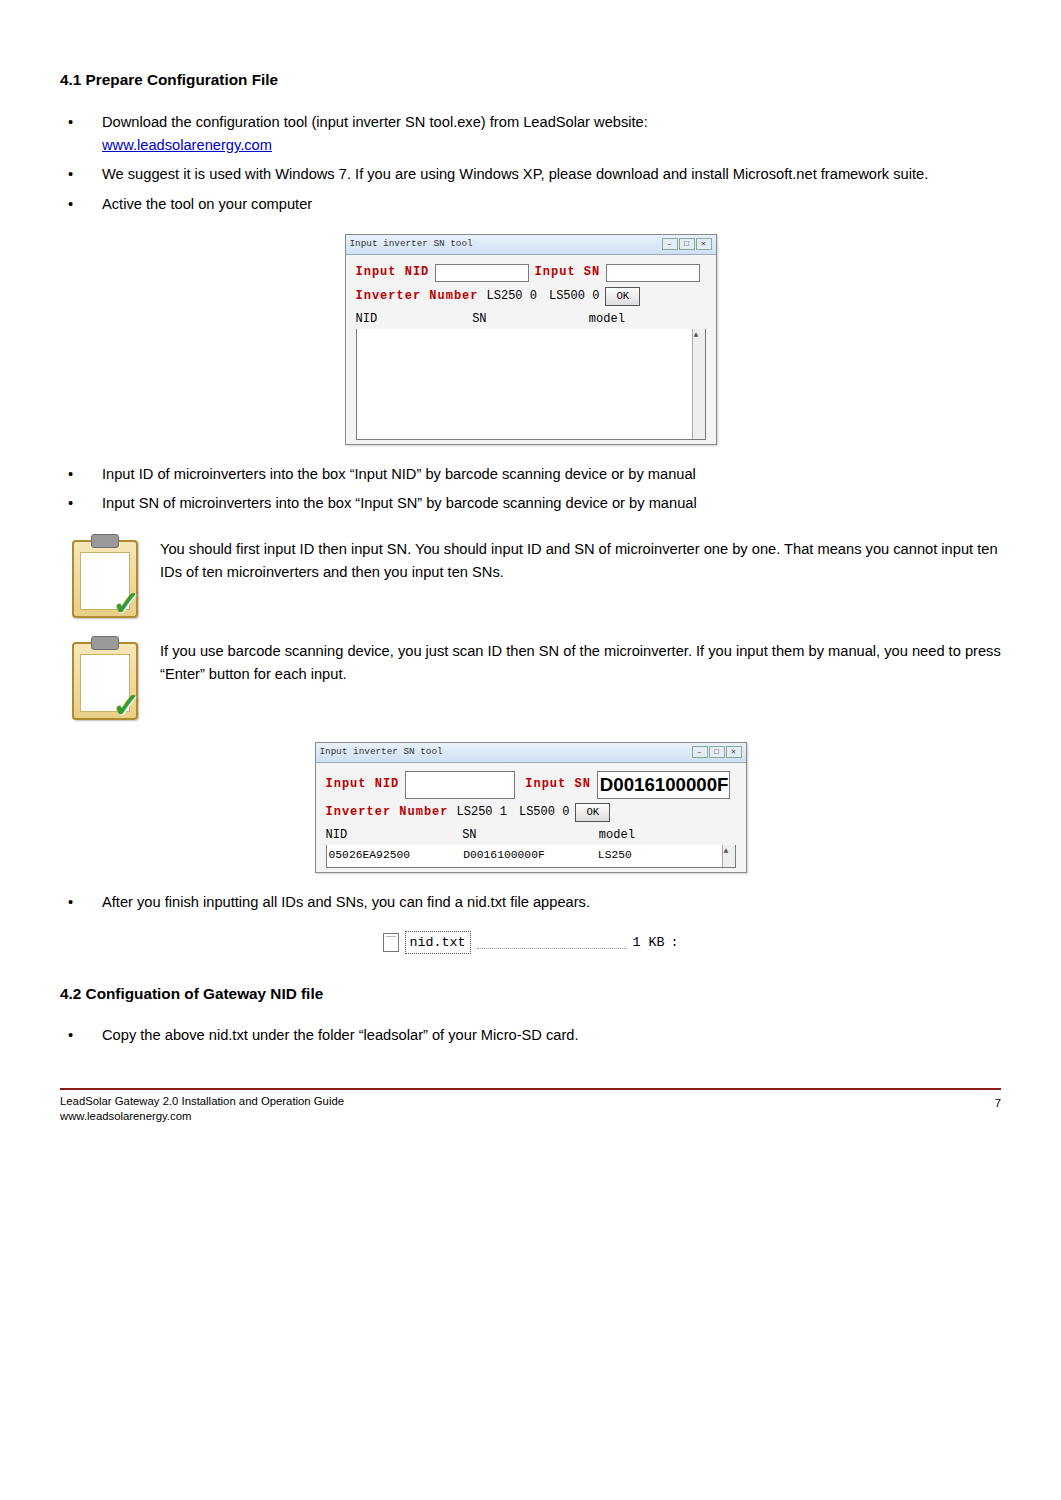4.1 Prepare Configuration File
Download the configuration tool (input inverter SN tool.exe) from LeadSolar website:
www.leadsolarenergy.com
We suggest it is used with Windows 7. If you are using Windows XP, please download and install Microsoft.net framework suite.
Active the tool on your computer
Input inverter SN tool –□✕
Input NID Input SN
Inverter Number LS250 0 LS500 0 OK
NID SN model
Input ID of microinverters into the box “Input NID” by barcode scanning device or by manual
Input SN of microinverters into the box “Input SN” by barcode scanning device or by manual
✓
You should first input ID then input SN. You should input ID and SN of microinverter one by one. That means you cannot input ten IDs of ten microinverters and then you input ten SNs.
✓
If you use barcode scanning device, you just scan ID then SN of the microinverter. If you input them by manual, you need to press “Enter” button for each input.
Input inverter SN tool –□✕
Input NID Input SN D0016100000F
Inverter Number LS250 1 LS500 0 OK
NID SN model
05026EA92500 D0016100000F LS250
After you finish inputting all IDs and SNs, you can find a nid.txt file appears.
nid.txt 1 KB :
4.2 Configuation of Gateway NID file
Copy the above nid.txt under the folder “leadsolar” of your Micro-SD card.
LeadSolar Gateway 2.0 Installation and Operation Guide
www.leadsolarenergy.com
7